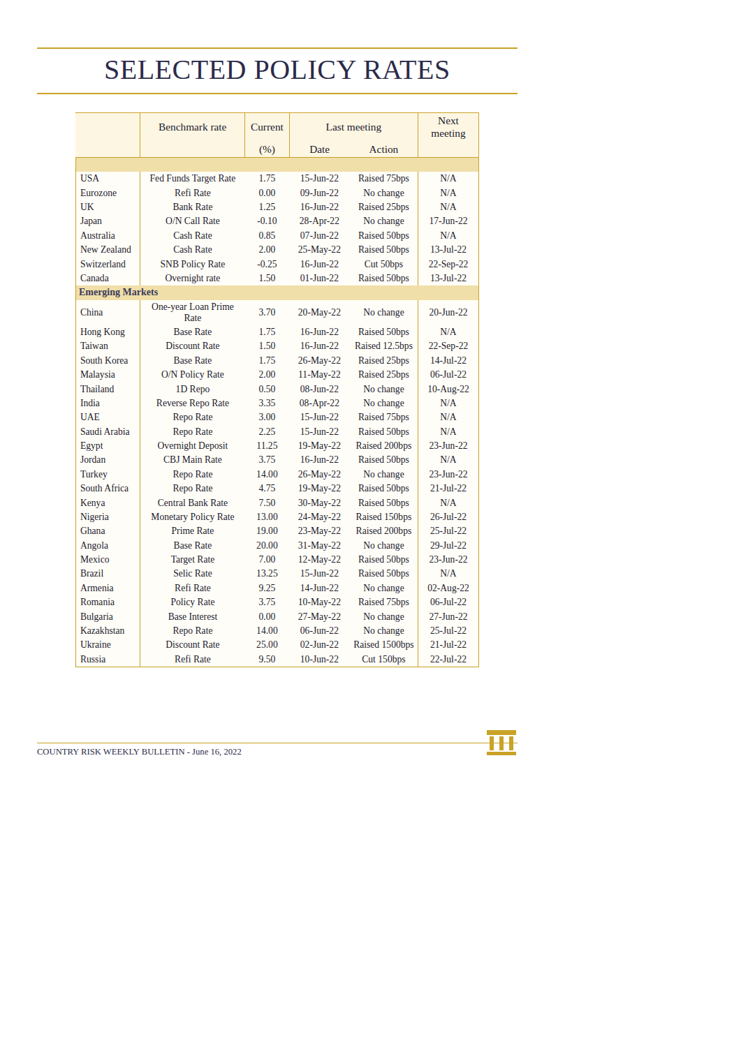SELECTED POLICY RATES
| | Benchmark rate | Current | Last meeting | Next meeting |
| --- | --- | --- | --- | --- |
| | | (%) | Date | Action | |
| USA | Fed Funds Target Rate | 1.75 | 15-Jun-22 | Raised 75bps | N/A |
| Eurozone | Refi Rate | 0.00 | 09-Jun-22 | No change | N/A |
| UK | Bank Rate | 1.25 | 16-Jun-22 | Raised 25bps | N/A |
| Japan | O/N Call Rate | -0.10 | 28-Apr-22 | No change | 17-Jun-22 |
| Australia | Cash Rate | 0.85 | 07-Jun-22 | Raised 50bps | N/A |
| New Zealand | Cash Rate | 2.00 | 25-May-22 | Raised 50bps | 13-Jul-22 |
| Switzerland | SNB Policy Rate | -0.25 | 16-Jun-22 | Cut 50bps | 22-Sep-22 |
| Canada | Overnight rate | 1.50 | 01-Jun-22 | Raised 50bps | 13-Jul-22 |
| Emerging Markets |
| China | One-year Loan Prime Rate | 3.70 | 20-May-22 | No change | 20-Jun-22 |
| Hong Kong | Base Rate | 1.75 | 16-Jun-22 | Raised 50bps | N/A |
| Taiwan | Discount Rate | 1.50 | 16-Jun-22 | Raised 12.5bps | 22-Sep-22 |
| South Korea | Base Rate | 1.75 | 26-May-22 | Raised 25bps | 14-Jul-22 |
| Malaysia | O/N Policy Rate | 2.00 | 11-May-22 | Raised 25bps | 06-Jul-22 |
| Thailand | 1D Repo | 0.50 | 08-Jun-22 | No change | 10-Aug-22 |
| India | Reverse Repo Rate | 3.35 | 08-Apr-22 | No change | N/A |
| UAE | Repo Rate | 3.00 | 15-Jun-22 | Raised 75bps | N/A |
| Saudi Arabia | Repo Rate | 2.25 | 15-Jun-22 | Raised 50bps | N/A |
| Egypt | Overnight Deposit | 11.25 | 19-May-22 | Raised 200bps | 23-Jun-22 |
| Jordan | CBJ Main Rate | 3.75 | 16-Jun-22 | Raised 50bps | N/A |
| Turkey | Repo Rate | 14.00 | 26-May-22 | No change | 23-Jun-22 |
| South Africa | Repo Rate | 4.75 | 19-May-22 | Raised 50bps | 21-Jul-22 |
| Kenya | Central Bank Rate | 7.50 | 30-May-22 | Raised 50bps | N/A |
| Nigeria | Monetary Policy Rate | 13.00 | 24-May-22 | Raised 150bps | 26-Jul-22 |
| Ghana | Prime Rate | 19.00 | 23-May-22 | Raised 200bps | 25-Jul-22 |
| Angola | Base Rate | 20.00 | 31-May-22 | No change | 29-Jul-22 |
| Mexico | Target Rate | 7.00 | 12-May-22 | Raised 50bps | 23-Jun-22 |
| Brazil | Selic Rate | 13.25 | 15-Jun-22 | Raised 50bps | N/A |
| Armenia | Refi Rate | 9.25 | 14-Jun-22 | No change | 02-Aug-22 |
| Romania | Policy Rate | 3.75 | 10-May-22 | Raised 75bps | 06-Jul-22 |
| Bulgaria | Base Interest | 0.00 | 27-May-22 | No change | 27-Jun-22 |
| Kazakhstan | Repo Rate | 14.00 | 06-Jun-22 | No change | 25-Jul-22 |
| Ukraine | Discount Rate | 25.00 | 02-Jun-22 | Raised 1500bps | 21-Jul-22 |
| Russia | Refi Rate | 9.50 | 10-Jun-22 | Cut 150bps | 22-Jul-22 |
COUNTRY RISK WEEKLY BULLETIN - June 16, 2022